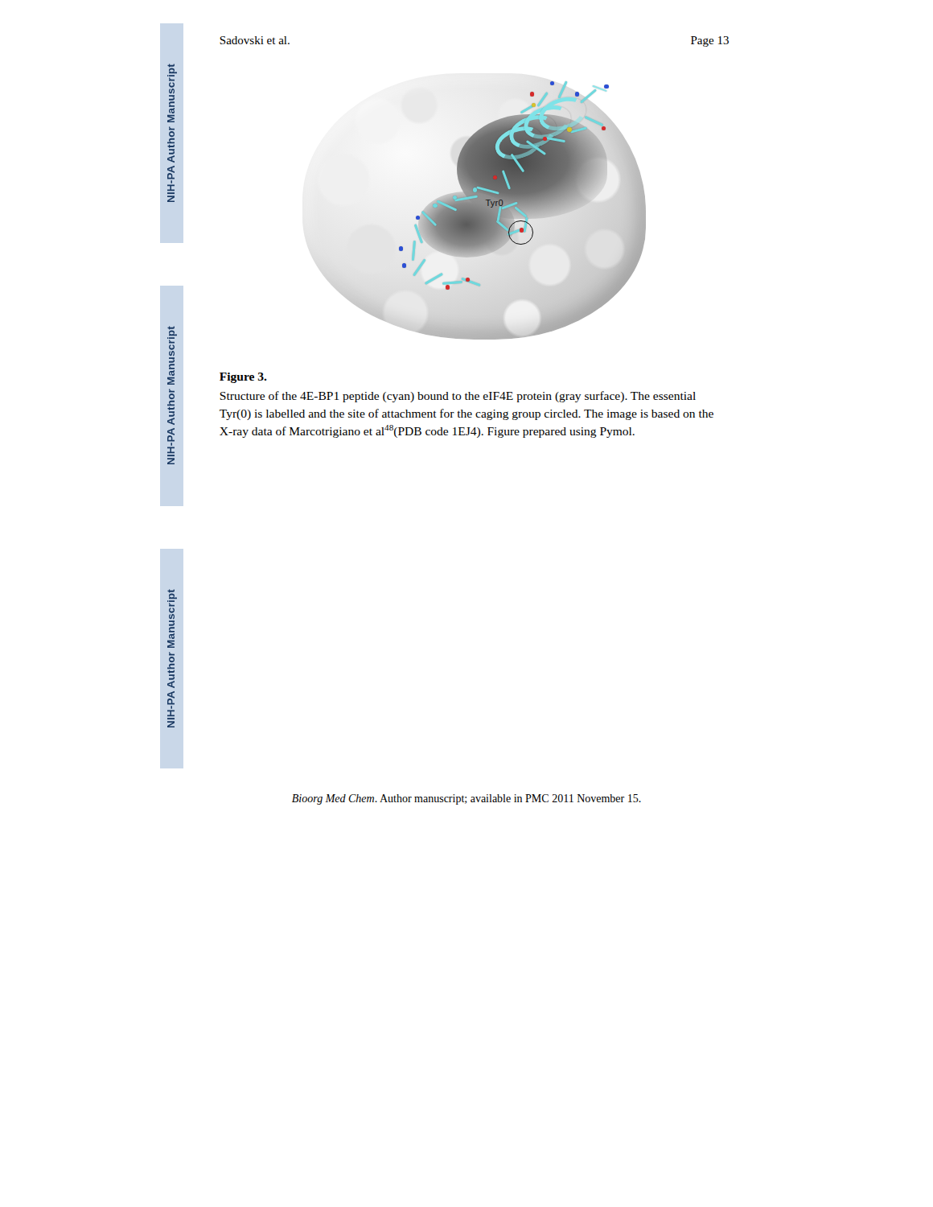NIH-PA Author Manuscript
NIH-PA Author Manuscript
NIH-PA Author Manuscript
Sadovski et al.
Page 13
Tyr0
Figure 3. Structure of the 4E-BP1 peptide (cyan) bound to the eIF4E protein (gray surface). The essential Tyr(0) is labelled and the site of attachment for the caging group circled. The image is based on the X-ray data of Marcotrigiano et al48(PDB code 1EJ4). Figure prepared using Pymol.
Bioorg Med Chem. Author manuscript; available in PMC 2011 November 15.